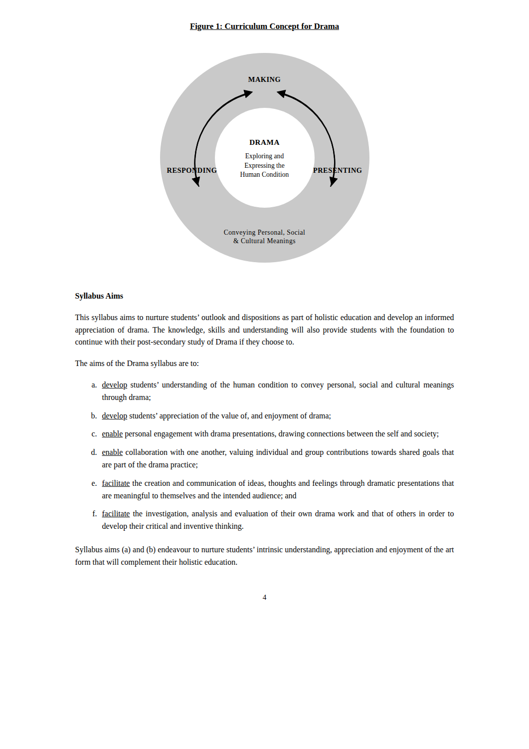Figure 1: Curriculum Concept for Drama
MAKING
RESPONDING
PRESENTING
Conveying Personal, Social
& Cultural Meanings
DRAMA
Exploring and
Expressing the
Human Condition
Syllabus Aims
This syllabus aims to nurture students’ outlook and dispositions as part of holistic education and develop an informed appreciation of drama. The knowledge, skills and understanding will also provide students with the foundation to continue with their post-secondary study of Drama if they choose to.
The aims of the Drama syllabus are to:
develop students’ understanding of the human condition to convey personal, social and cultural meanings through drama;
develop students’ appreciation of the value of, and enjoyment of drama;
enable personal engagement with drama presentations, drawing connections between the self and society;
enable collaboration with one another, valuing individual and group contributions towards shared goals that are part of the drama practice;
facilitate the creation and communication of ideas, thoughts and feelings through dramatic presentations that are meaningful to themselves and the intended audience; and
facilitate the investigation, analysis and evaluation of their own drama work and that of others in order to develop their critical and inventive thinking.
Syllabus aims (a) and (b) endeavour to nurture students’ intrinsic understanding, appreciation and enjoyment of the art form that will complement their holistic education.
4